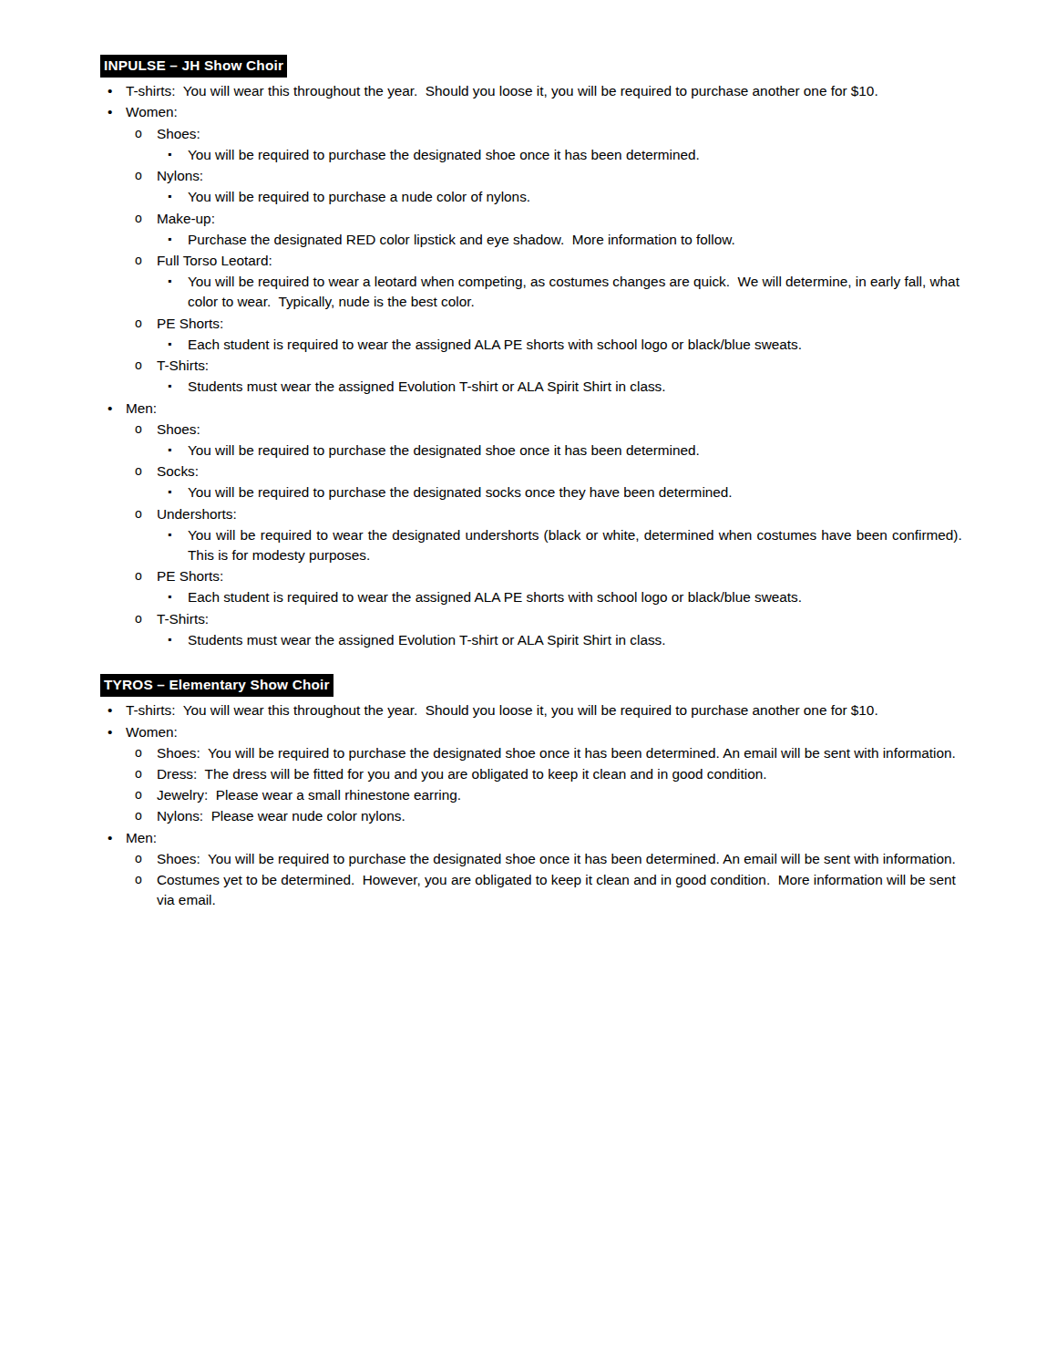INPULSE – JH Show Choir
T-shirts: You will wear this throughout the year. Should you loose it, you will be required to purchase another one for $10.
Women:
Shoes:
You will be required to purchase the designated shoe once it has been determined.
Nylons:
You will be required to purchase a nude color of nylons.
Make-up:
Purchase the designated RED color lipstick and eye shadow. More information to follow.
Full Torso Leotard:
You will be required to wear a leotard when competing, as costumes changes are quick. We will determine, in early fall, what color to wear. Typically, nude is the best color.
PE Shorts:
Each student is required to wear the assigned ALA PE shorts with school logo or black/blue sweats.
T-Shirts:
Students must wear the assigned Evolution T-shirt or ALA Spirit Shirt in class.
Men:
Shoes:
You will be required to purchase the designated shoe once it has been determined.
Socks:
You will be required to purchase the designated socks once they have been determined.
Undershorts:
You will be required to wear the designated undershorts (black or white, determined when costumes have been confirmed). This is for modesty purposes.
PE Shorts:
Each student is required to wear the assigned ALA PE shorts with school logo or black/blue sweats.
T-Shirts:
Students must wear the assigned Evolution T-shirt or ALA Spirit Shirt in class.
TYROS – Elementary Show Choir
T-shirts: You will wear this throughout the year. Should you loose it, you will be required to purchase another one for $10.
Women:
Shoes: You will be required to purchase the designated shoe once it has been determined. An email will be sent with information.
Dress: The dress will be fitted for you and you are obligated to keep it clean and in good condition.
Jewelry: Please wear a small rhinestone earring.
Nylons: Please wear nude color nylons.
Men:
Shoes: You will be required to purchase the designated shoe once it has been determined. An email will be sent with information.
Costumes yet to be determined. However, you are obligated to keep it clean and in good condition. More information will be sent via email.